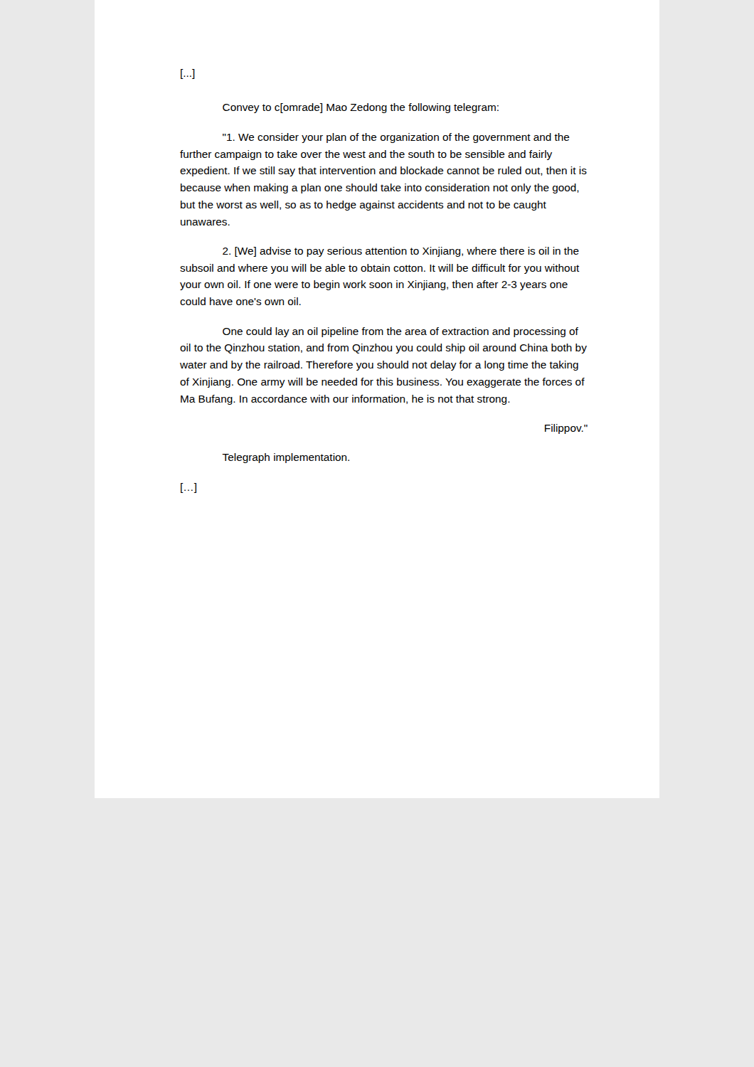[...]
Convey to c[omrade] Mao Zedong the following telegram:
"1. We consider your plan of the organization of the government and the further campaign to take over the west and the south to be sensible and fairly expedient. If we still say that intervention and blockade cannot be ruled out, then it is because when making a plan one should take into consideration not only the good, but the worst as well, so as to hedge against accidents and not to be caught unawares.
2. [We] advise to pay serious attention to Xinjiang, where there is oil in the subsoil and where you will be able to obtain cotton. It will be difficult for you without your own oil. If one were to begin work soon in Xinjiang, then after 2-3 years one could have one's own oil.
One could lay an oil pipeline from the area of extraction and processing of oil to the Qinzhou station, and from Qinzhou you could ship oil around China both by water and by the railroad. Therefore you should not delay for a long time the taking of Xinjiang. One army will be needed for this business. You exaggerate the forces of Ma Bufang. In accordance with our information, he is not that strong.
Filippov."
Telegraph implementation.
[…]